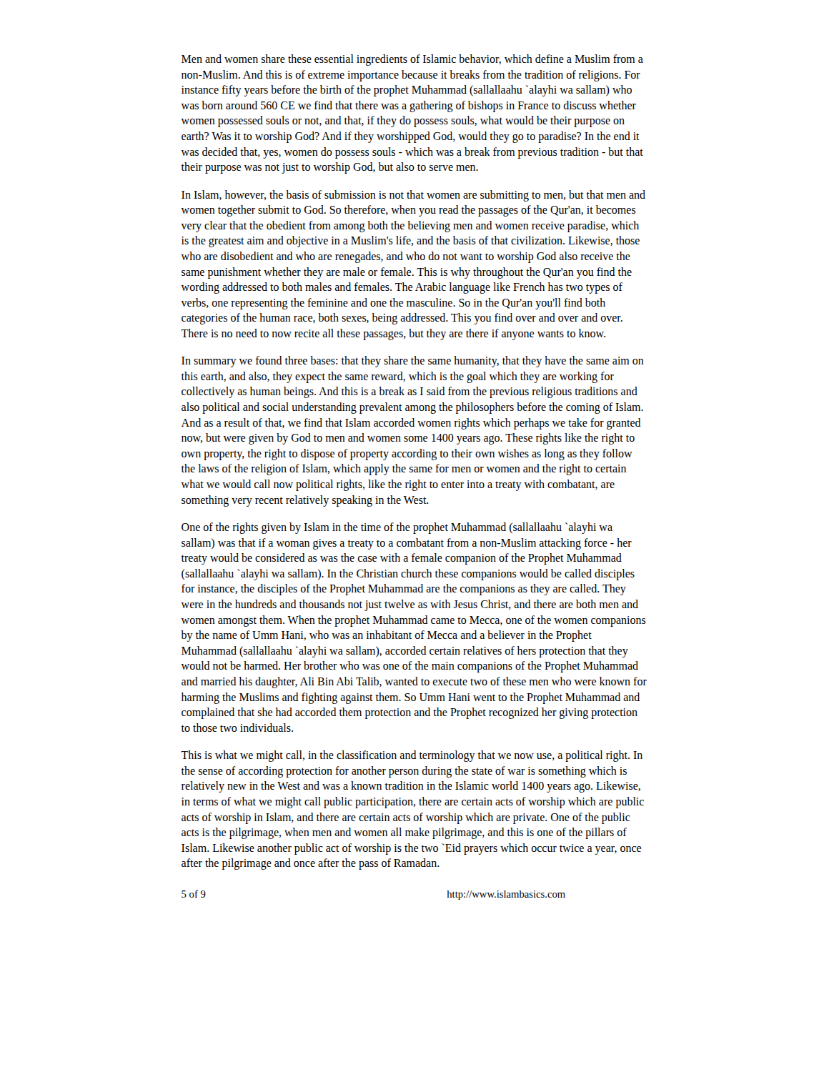Men and women share these essential ingredients of Islamic behavior, which define a Muslim from a non-Muslim. And this is of extreme importance because it breaks from the tradition of religions. For instance fifty years before the birth of the prophet Muhammad (sallallaahu `alayhi wa sallam) who was born around 560 CE we find that there was a gathering of bishops in France to discuss whether women possessed souls or not, and that, if they do possess souls, what would be their purpose on earth? Was it to worship God? And if they worshipped God, would they go to paradise? In the end it was decided that, yes, women do possess souls - which was a break from previous tradition - but that their purpose was not just to worship God, but also to serve men.
In Islam, however, the basis of submission is not that women are submitting to men, but that men and women together submit to God. So therefore, when you read the passages of the Qur'an, it becomes very clear that the obedient from among both the believing men and women receive paradise, which is the greatest aim and objective in a Muslim's life, and the basis of that civilization. Likewise, those who are disobedient and who are renegades, and who do not want to worship God also receive the same punishment whether they are male or female. This is why throughout the Qur'an you find the wording addressed to both males and females. The Arabic language like French has two types of verbs, one representing the feminine and one the masculine. So in the Qur'an you'll find both categories of the human race, both sexes, being addressed. This you find over and over and over. There is no need to now recite all these passages, but they are there if anyone wants to know.
In summary we found three bases: that they share the same humanity, that they have the same aim on this earth, and also, they expect the same reward, which is the goal which they are working for collectively as human beings. And this is a break as I said from the previous religious traditions and also political and social understanding prevalent among the philosophers before the coming of Islam. And as a result of that, we find that Islam accorded women rights which perhaps we take for granted now, but were given by God to men and women some 1400 years ago. These rights like the right to own property, the right to dispose of property according to their own wishes as long as they follow the laws of the religion of Islam, which apply the same for men or women and the right to certain what we would call now political rights, like the right to enter into a treaty with combatant, are something very recent relatively speaking in the West.
One of the rights given by Islam in the time of the prophet Muhammad (sallallaahu `alayhi wa sallam) was that if a woman gives a treaty to a combatant from a non-Muslim attacking force - her treaty would be considered as was the case with a female companion of the Prophet Muhammad (sallallaahu `alayhi wa sallam). In the Christian church these companions would be called disciples for instance, the disciples of the Prophet Muhammad are the companions as they are called. They were in the hundreds and thousands not just twelve as with Jesus Christ, and there are both men and women amongst them. When the prophet Muhammad came to Mecca, one of the women companions by the name of Umm Hani, who was an inhabitant of Mecca and a believer in the Prophet Muhammad (sallallaahu `alayhi wa sallam), accorded certain relatives of hers protection that they would not be harmed. Her brother who was one of the main companions of the Prophet Muhammad and married his daughter, Ali Bin Abi Talib, wanted to execute two of these men who were known for harming the Muslims and fighting against them. So Umm Hani went to the Prophet Muhammad and complained that she had accorded them protection and the Prophet recognized her giving protection to those two individuals.
This is what we might call, in the classification and terminology that we now use, a political right. In the sense of according protection for another person during the state of war is something which is relatively new in the West and was a known tradition in the Islamic world 1400 years ago. Likewise, in terms of what we might call public participation, there are certain acts of worship which are public acts of worship in Islam, and there are certain acts of worship which are private. One of the public acts is the pilgrimage, when men and women all make pilgrimage, and this is one of the pillars of Islam. Likewise another public act of worship is the two `Eid prayers which occur twice a year, once after the pilgrimage and once after the pass of Ramadan.
5 of 9 http://www.islambasics.com